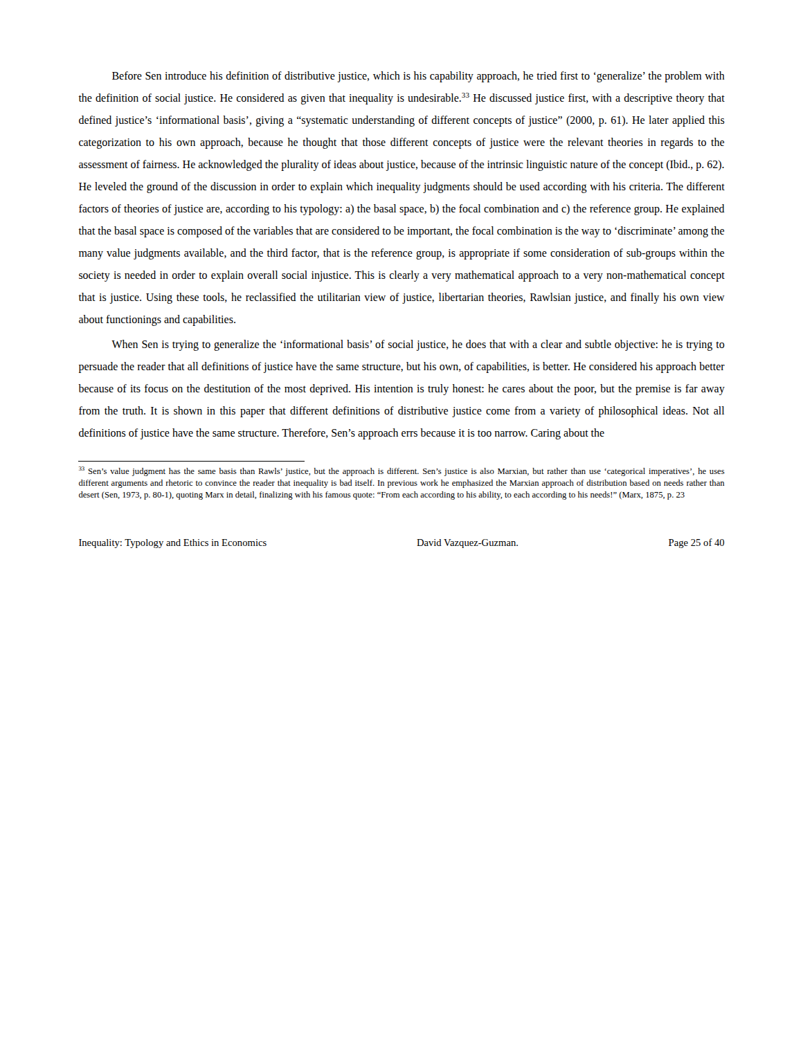Before Sen introduce his definition of distributive justice, which is his capability approach, he tried first to ‘generalize’ the problem with the definition of social justice. He considered as given that inequality is undesirable.33 He discussed justice first, with a descriptive theory that defined justice’s ‘informational basis’, giving a “systematic understanding of different concepts of justice” (2000, p. 61). He later applied this categorization to his own approach, because he thought that those different concepts of justice were the relevant theories in regards to the assessment of fairness. He acknowledged the plurality of ideas about justice, because of the intrinsic linguistic nature of the concept (Ibid., p. 62). He leveled the ground of the discussion in order to explain which inequality judgments should be used according with his criteria. The different factors of theories of justice are, according to his typology: a) the basal space, b) the focal combination and c) the reference group. He explained that the basal space is composed of the variables that are considered to be important, the focal combination is the way to ‘discriminate’ among the many value judgments available, and the third factor, that is the reference group, is appropriate if some consideration of sub-groups within the society is needed in order to explain overall social injustice. This is clearly a very mathematical approach to a very non-mathematical concept that is justice. Using these tools, he reclassified the utilitarian view of justice, libertarian theories, Rawlsian justice, and finally his own view about functionings and capabilities.
When Sen is trying to generalize the ‘informational basis’ of social justice, he does that with a clear and subtle objective: he is trying to persuade the reader that all definitions of justice have the same structure, but his own, of capabilities, is better. He considered his approach better because of its focus on the destitution of the most deprived. His intention is truly honest: he cares about the poor, but the premise is far away from the truth. It is shown in this paper that different definitions of distributive justice come from a variety of philosophical ideas. Not all definitions of justice have the same structure. Therefore, Sen’s approach errs because it is too narrow. Caring about the
33 Sen’s value judgment has the same basis than Rawls’ justice, but the approach is different. Sen’s justice is also Marxian, but rather than use ‘categorical imperatives’, he uses different arguments and rhetoric to convince the reader that inequality is bad itself. In previous work he emphasized the Marxian approach of distribution based on needs rather than desert (Sen, 1973, p. 80-1), quoting Marx in detail, finalizing with his famous quote: “From each according to his ability, to each according to his needs!” (Marx, 1875, p. 23
Inequality: Typology and Ethics in Economics David Vazquez-Guzman. Page 25 of 40